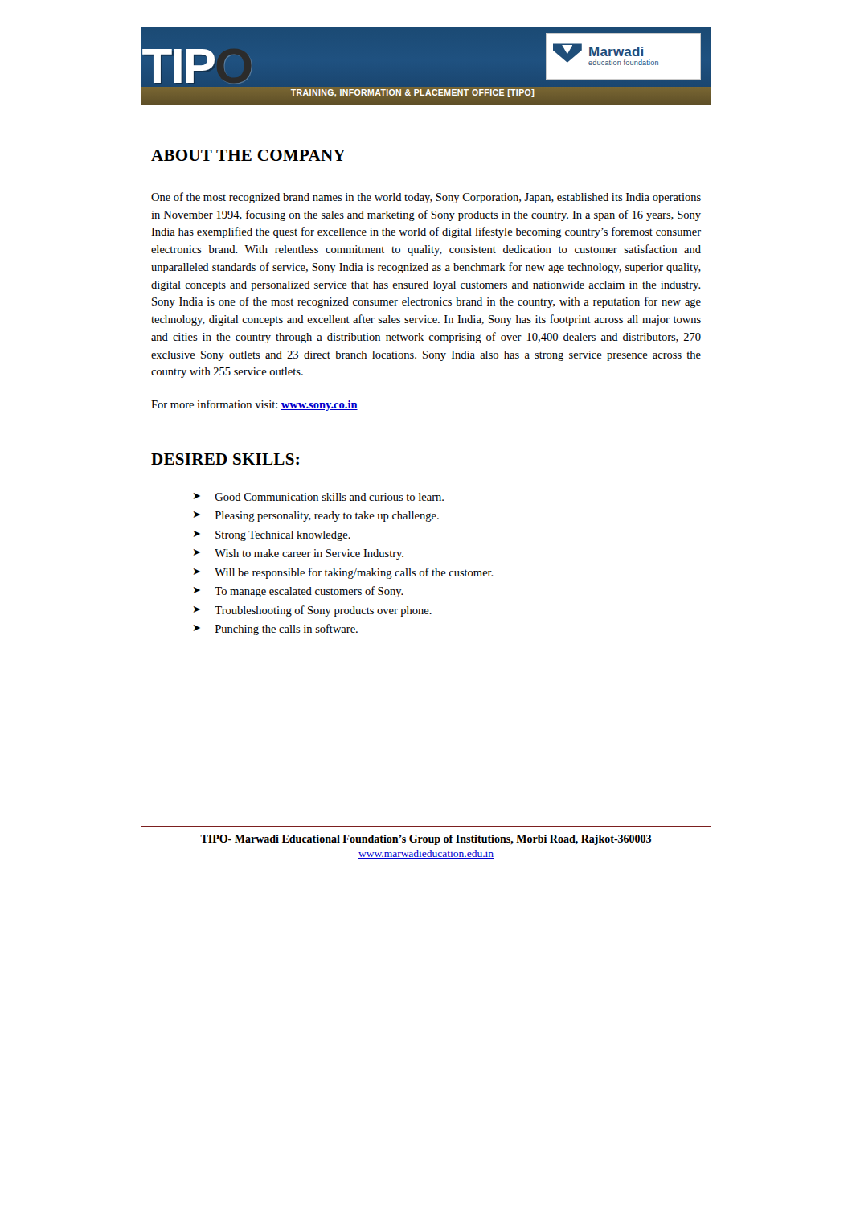TIPO
TRAINING, INFORMATION & PLACEMENT OFFICE [TIPO]
Marwadi
education foundation
ABOUT THE COMPANY
One of the most recognized brand names in the world today, Sony Corporation, Japan, established its India operations in November 1994, focusing on the sales and marketing of Sony products in the country. In a span of 16 years, Sony India has exemplified the quest for excellence in the world of digital lifestyle becoming country’s foremost consumer electronics brand. With relentless commitment to quality, consistent dedication to customer satisfaction and unparalleled standards of service, Sony India is recognized as a benchmark for new age technology, superior quality, digital concepts and personalized service that has ensured loyal customers and nationwide acclaim in the industry. Sony India is one of the most recognized consumer electronics brand in the country, with a reputation for new age technology, digital concepts and excellent after sales service. In India, Sony has its footprint across all major towns and cities in the country through a distribution network comprising of over 10,400 dealers and distributors, 270 exclusive Sony outlets and 23 direct branch locations. Sony India also has a strong service presence across the country with 255 service outlets.
For more information visit: www.sony.co.in
DESIRED SKILLS:
Good Communication skills and curious to learn.
Pleasing personality, ready to take up challenge.
Strong Technical knowledge.
Wish to make career in Service Industry.
Will be responsible for taking/making calls of the customer.
To manage escalated customers of Sony.
Troubleshooting of Sony products over phone.
Punching the calls in software.
TIPO- Marwadi Educational Foundation’s Group of Institutions, Morbi Road, Rajkot-360003
www.marwadieducation.edu.in